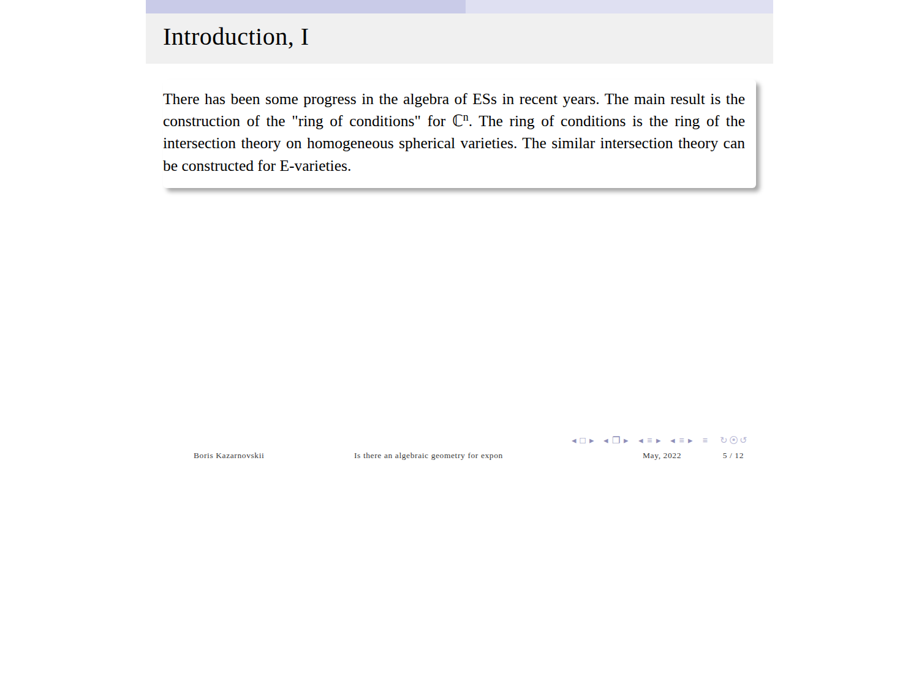Introduction, I
There has been some progress in the algebra of ESs in recent years. The main result is the construction of the "ring of conditions" for ℂn. The ring of conditions is the ring of the intersection theory on homogeneous spherical varieties. The similar intersection theory can be constructed for E-varieties.
◂□▸ ◂❐▸ ◂≡▸ ◂≡▸ ≡↻⦿↺
Boris Kazarnovskii Is there an algebraic geometry for expon May, 2022 5 / 12